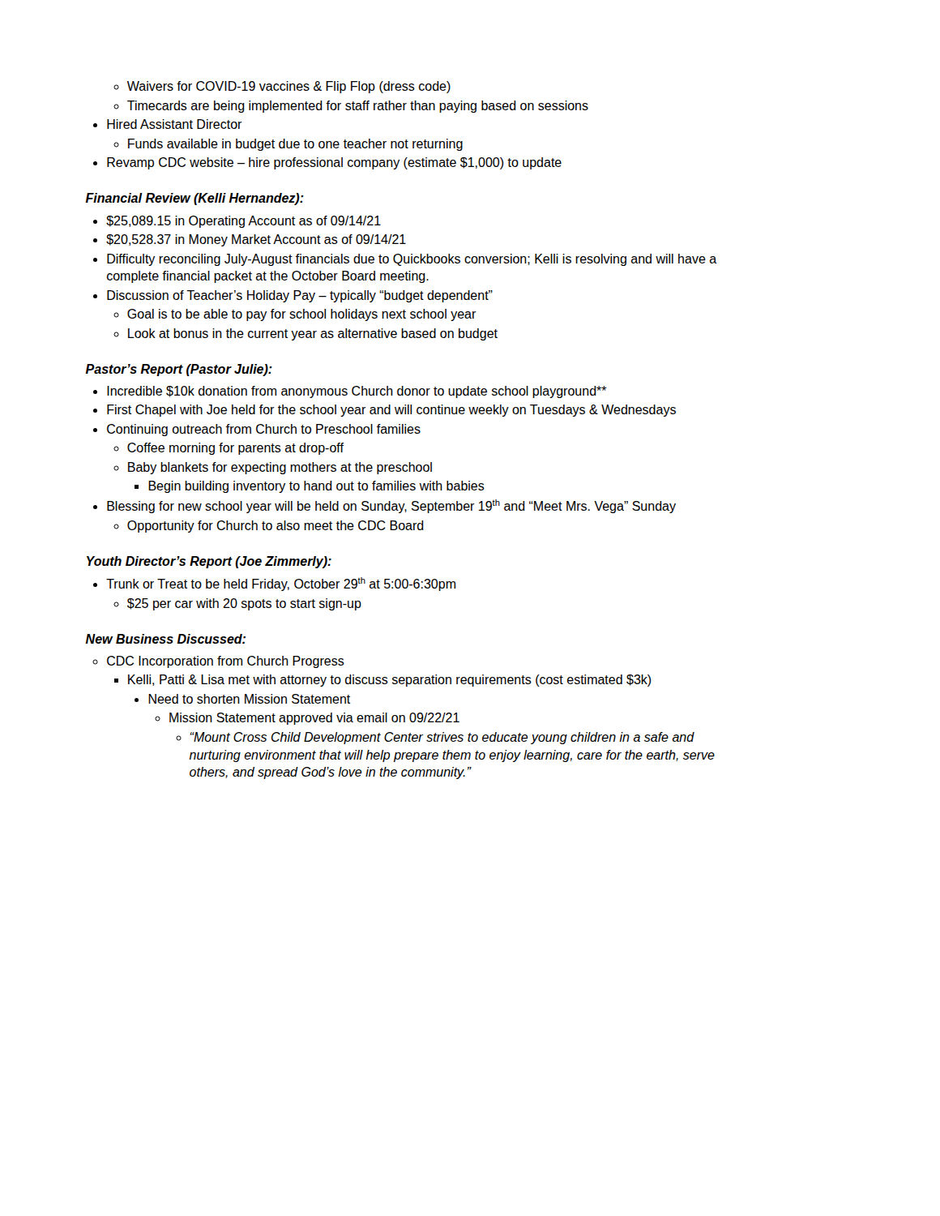Waivers for COVID-19 vaccines & Flip Flop (dress code)
Timecards are being implemented for staff rather than paying based on sessions
Hired Assistant Director
Funds available in budget due to one teacher not returning
Revamp CDC website – hire professional company (estimate $1,000) to update
Financial Review (Kelli Hernandez):
$25,089.15 in Operating Account as of 09/14/21
$20,528.37 in Money Market Account as of 09/14/21
Difficulty reconciling July-August financials due to Quickbooks conversion; Kelli is resolving and will have a complete financial packet at the October Board meeting.
Discussion of Teacher’s Holiday Pay – typically “budget dependent”
Goal is to be able to pay for school holidays next school year
Look at bonus in the current year as alternative based on budget
Pastor’s Report (Pastor Julie):
Incredible $10k donation from anonymous Church donor to update school playground**
First Chapel with Joe held for the school year and will continue weekly on Tuesdays & Wednesdays
Continuing outreach from Church to Preschool families
Coffee morning for parents at drop-off
Baby blankets for expecting mothers at the preschool
Begin building inventory to hand out to families with babies
Blessing for new school year will be held on Sunday, September 19th and “Meet Mrs. Vega” Sunday
Opportunity for Church to also meet the CDC Board
Youth Director’s Report (Joe Zimmerly):
Trunk or Treat to be held Friday, October 29th at 5:00-6:30pm
$25 per car with 20 spots to start sign-up
New Business Discussed:
CDC Incorporation from Church Progress
Kelli, Patti & Lisa met with attorney to discuss separation requirements (cost estimated $3k)
Need to shorten Mission Statement
Mission Statement approved via email on 09/22/21
“Mount Cross Child Development Center strives to educate young children in a safe and nurturing environment that will help prepare them to enjoy learning, care for the earth, serve others, and spread God’s love in the community.”